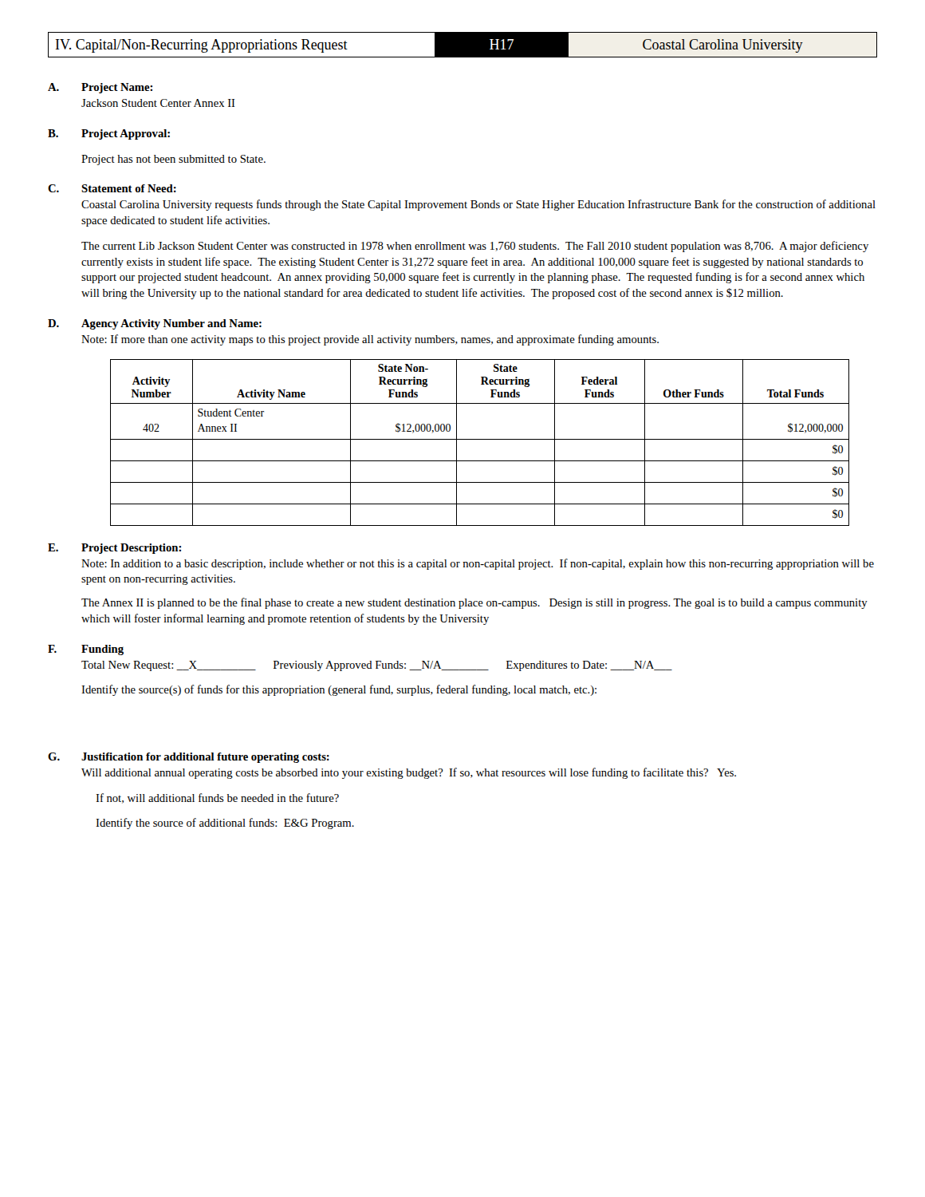IV. Capital/Non-Recurring Appropriations Request
H17
Coastal Carolina University
A. Project Name:
Jackson Student Center Annex II
B. Project Approval:
Project has not been submitted to State.
C. Statement of Need:
Coastal Carolina University requests funds through the State Capital Improvement Bonds or State Higher Education Infrastructure Bank for the construction of additional space dedicated to student life activities.
The current Lib Jackson Student Center was constructed in 1978 when enrollment was 1,760 students. The Fall 2010 student population was 8,706. A major deficiency currently exists in student life space. The existing Student Center is 31,272 square feet in area. An additional 100,000 square feet is suggested by national standards to support our projected student headcount. An annex providing 50,000 square feet is currently in the planning phase. The requested funding is for a second annex which will bring the University up to the national standard for area dedicated to student life activities. The proposed cost of the second annex is $12 million.
D. Agency Activity Number and Name:
Note: If more than one activity maps to this project provide all activity numbers, names, and approximate funding amounts.
| Activity Number | Activity Name | State Non- Recurring Funds | State Recurring Funds | Federal Funds | Other Funds | Total Funds |
| --- | --- | --- | --- | --- | --- | --- |
| 402 | Student Center Annex II | $12,000,000 | | | | $12,000,000 |
| | | | | | | $0 |
| | | | | | | $0 |
| | | | | | | $0 |
| | | | | | | $0 |
E. Project Description:
Note: In addition to a basic description, include whether or not this is a capital or non-capital project. If non-capital, explain how this non-recurring appropriation will be spent on non-recurring activities.
The Annex II is planned to be the final phase to create a new student destination place on-campus. Design is still in progress. The goal is to build a campus community which will foster informal learning and promote retention of students by the University
F. Funding
Total New Request: __X__________ Previously Approved Funds: __N/A________ Expenditures to Date: ____N/A___
Identify the source(s) of funds for this appropriation (general fund, surplus, federal funding, local match, etc.):
G. Justification for additional future operating costs:
Will additional annual operating costs be absorbed into your existing budget? If so, what resources will lose funding to facilitate this? Yes.
If not, will additional funds be needed in the future?
Identify the source of additional funds: E&G Program.